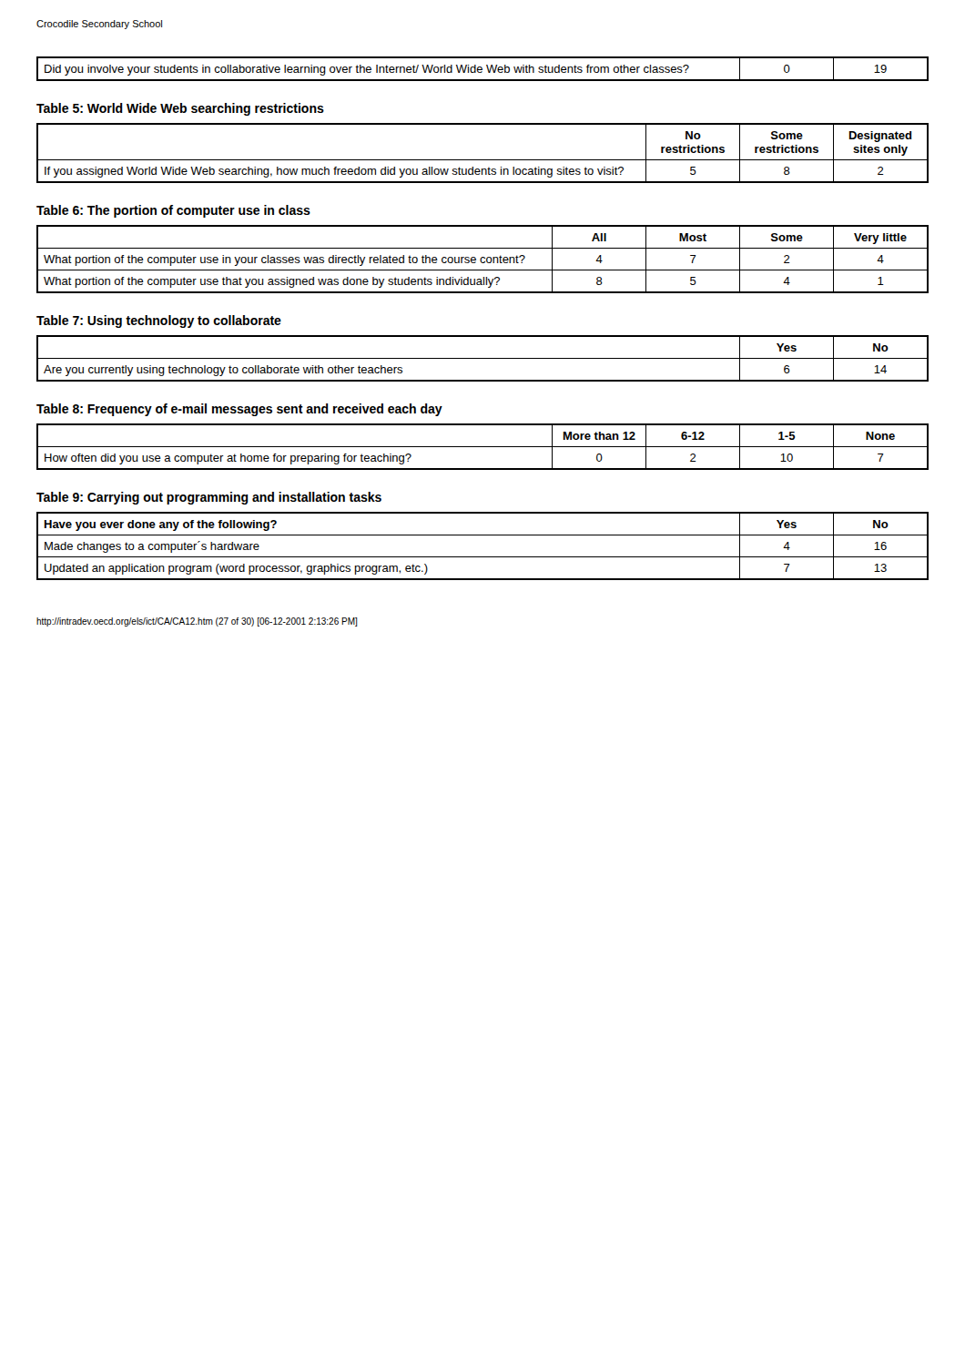Crocodile Secondary School
| Did you involve your students in collaborative learning over the Internet/ World Wide Web with students from other classes? | 0 | 19 |
Table 5: World Wide Web searching restrictions
| | No restrictions | Some restrictions | Designated sites only |
| --- | --- | --- | --- |
| If you assigned World Wide Web searching, how much freedom did you allow students in locating sites to visit? | 5 | 8 | 2 |
Table 6: The portion of computer use in class
| | All | Most | Some | Very little |
| --- | --- | --- | --- | --- |
| What portion of the computer use in your classes was directly related to the course content? | 4 | 7 | 2 | 4 |
| What portion of the computer use that you assigned was done by students individually? | 8 | 5 | 4 | 1 |
Table 7: Using technology to collaborate
| | Yes | No |
| --- | --- | --- |
| Are you currently using technology to collaborate with other teachers | 6 | 14 |
Table 8: Frequency of e-mail messages sent and received each day
| | More than 12 | 6-12 | 1-5 | None |
| --- | --- | --- | --- | --- |
| How often did you use a computer at home for preparing for teaching? | 0 | 2 | 10 | 7 |
Table 9: Carrying out programming and installation tasks
| Have you ever done any of the following? | Yes | No |
| --- | --- | --- |
| Made changes to a computer´s hardware | 4 | 16 |
| Updated an application program (word processor, graphics program, etc.) | 7 | 13 |
http://intradev.oecd.org/els/ict/CA/CA12.htm (27 of 30) [06-12-2001 2:13:26 PM]